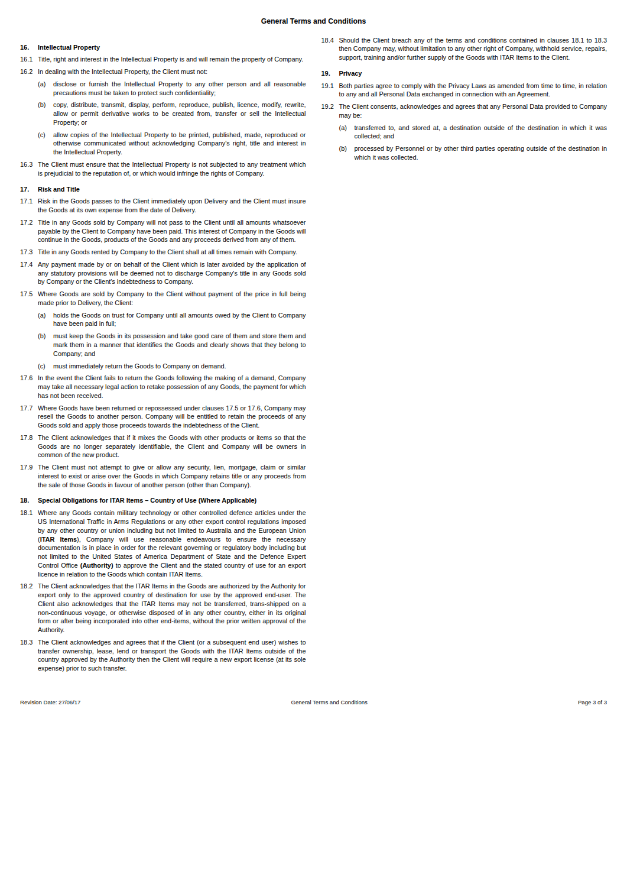General Terms and Conditions
16. Intellectual Property
16.1 Title, right and interest in the Intellectual Property is and will remain the property of Company.
16.2 In dealing with the Intellectual Property, the Client must not:
(a) disclose or furnish the Intellectual Property to any other person and all reasonable precautions must be taken to protect such confidentiality;
(b) copy, distribute, transmit, display, perform, reproduce, publish, licence, modify, rewrite, allow or permit derivative works to be created from, transfer or sell the Intellectual Property; or
(c) allow copies of the Intellectual Property to be printed, published, made, reproduced or otherwise communicated without acknowledging Company's right, title and interest in the Intellectual Property.
16.3 The Client must ensure that the Intellectual Property is not subjected to any treatment which is prejudicial to the reputation of, or which would infringe the rights of Company.
17. Risk and Title
17.1 Risk in the Goods passes to the Client immediately upon Delivery and the Client must insure the Goods at its own expense from the date of Delivery.
17.2 Title in any Goods sold by Company will not pass to the Client until all amounts whatsoever payable by the Client to Company have been paid. This interest of Company in the Goods will continue in the Goods, products of the Goods and any proceeds derived from any of them.
17.3 Title in any Goods rented by Company to the Client shall at all times remain with Company.
17.4 Any payment made by or on behalf of the Client which is later avoided by the application of any statutory provisions will be deemed not to discharge Company's title in any Goods sold by Company or the Client's indebtedness to Company.
17.5 Where Goods are sold by Company to the Client without payment of the price in full being made prior to Delivery, the Client:
(a) holds the Goods on trust for Company until all amounts owed by the Client to Company have been paid in full;
(b) must keep the Goods in its possession and take good care of them and store them and mark them in a manner that identifies the Goods and clearly shows that they belong to Company; and
(c) must immediately return the Goods to Company on demand.
17.6 In the event the Client fails to return the Goods following the making of a demand, Company may take all necessary legal action to retake possession of any Goods, the payment for which has not been received.
17.7 Where Goods have been returned or repossessed under clauses 17.5 or 17.6, Company may resell the Goods to another person. Company will be entitled to retain the proceeds of any Goods sold and apply those proceeds towards the indebtedness of the Client.
17.8 The Client acknowledges that if it mixes the Goods with other products or items so that the Goods are no longer separately identifiable, the Client and Company will be owners in common of the new product.
17.9 The Client must not attempt to give or allow any security, lien, mortgage, claim or similar interest to exist or arise over the Goods in which Company retains title or any proceeds from the sale of those Goods in favour of another person (other than Company).
18. Special Obligations for ITAR Items – Country of Use (Where Applicable)
18.1 Where any Goods contain military technology or other controlled defence articles under the US International Traffic in Arms Regulations or any other export control regulations imposed by any other country or union including but not limited to Australia and the European Union (ITAR Items), Company will use reasonable endeavours to ensure the necessary documentation is in place in order for the relevant governing or regulatory body including but not limited to the United States of America Department of State and the Defence Expert Control Office (Authority) to approve the Client and the stated country of use for an export licence in relation to the Goods which contain ITAR Items.
18.2 The Client acknowledges that the ITAR Items in the Goods are authorized by the Authority for export only to the approved country of destination for use by the approved end-user. The Client also acknowledges that the ITAR Items may not be transferred, trans-shipped on a non-continuous voyage, or otherwise disposed of in any other country, either in its original form or after being incorporated into other end-items, without the prior written approval of the Authority.
18.3 The Client acknowledges and agrees that if the Client (or a subsequent end user) wishes to transfer ownership, lease, lend or transport the Goods with the ITAR Items outside of the country approved by the Authority then the Client will require a new export license (at its sole expense) prior to such transfer.
18.4 Should the Client breach any of the terms and conditions contained in clauses 18.1 to 18.3 then Company may, without limitation to any other right of Company, withhold service, repairs, support, training and/or further supply of the Goods with ITAR Items to the Client.
19. Privacy
19.1 Both parties agree to comply with the Privacy Laws as amended from time to time, in relation to any and all Personal Data exchanged in connection with an Agreement.
19.2 The Client consents, acknowledges and agrees that any Personal Data provided to Company may be:
(a) transferred to, and stored at, a destination outside of the destination in which it was collected; and
(b) processed by Personnel or by other third parties operating outside of the destination in which it was collected.
Revision Date: 27/06/17
General Terms and Conditions
Page 3 of 3